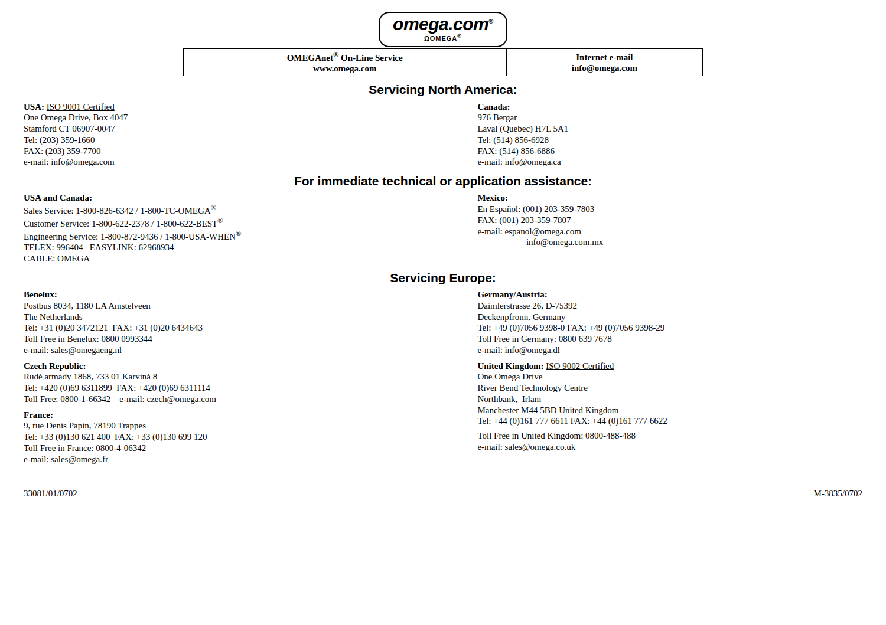omega.com®
ΩOMEGA®
| OMEGAnet ® On-Line Service www.omega.com | Internet e-mail info@omega.com |
Servicing North America:
USA: ISO 9001 Certified
One Omega Drive, Box 4047
Stamford CT 06907-0047
Tel: (203) 359-1660
FAX: (203) 359-7700
e-mail: info@omega.com
Canada:
976 Bergar
Laval (Quebec) H7L 5A1
Tel: (514) 856-6928
FAX: (514) 856-6886
e-mail: info@omega.ca
For immediate technical or application assistance:
USA and Canada:
Sales Service: 1-800-826-6342 / 1-800-TC-OMEGA®
Customer Service: 1-800-622-2378 / 1-800-622-BEST®
Engineering Service: 1-800-872-9436 / 1-800-USA-WHEN®
TELEX: 996404 EASYLINK: 62968934
CABLE: OMEGA
Mexico:
En Español: (001) 203-359-7803
FAX: (001) 203-359-7807
e-mail: espanol@omega.com
info@omega.com.mx
Servicing Europe:
Benelux:
Postbus 8034, 1180 LA Amstelveen
The Netherlands
Tel: +31 (0)20 3472121 FAX: +31 (0)20 6434643
Toll Free in Benelux: 0800 0993344
e-mail: sales@omegaeng.nl
Czech Republic:
Rudé armady 1868, 733 01 Karviná 8
Tel: +420 (0)69 6311899 FAX: +420 (0)69 6311114
Toll Free: 0800-1-66342 e-mail: czech@omega.com
France:
9, rue Denis Papin, 78190 Trappes
Tel: +33 (0)130 621 400 FAX: +33 (0)130 699 120
Toll Free in France: 0800-4-06342
e-mail: sales@omega.fr
Germany/Austria:
Daimlerstrasse 26, D-75392
Deckenpfronn, Germany
Tel: +49 (0)7056 9398-0 FAX: +49 (0)7056 9398-29
Toll Free in Germany: 0800 639 7678
e-mail: info@omega.dl
United Kingdom: ISO 9002 Certified
One Omega Drive
River Bend Technology Centre
Northbank, Irlam
Manchester M44 5BD United Kingdom
Tel: +44 (0)161 777 6611 FAX: +44 (0)161 777 6622
Toll Free in United Kingdom: 0800-488-488
e-mail: sales@omega.co.uk
33081/01/0702
M-3835/0702